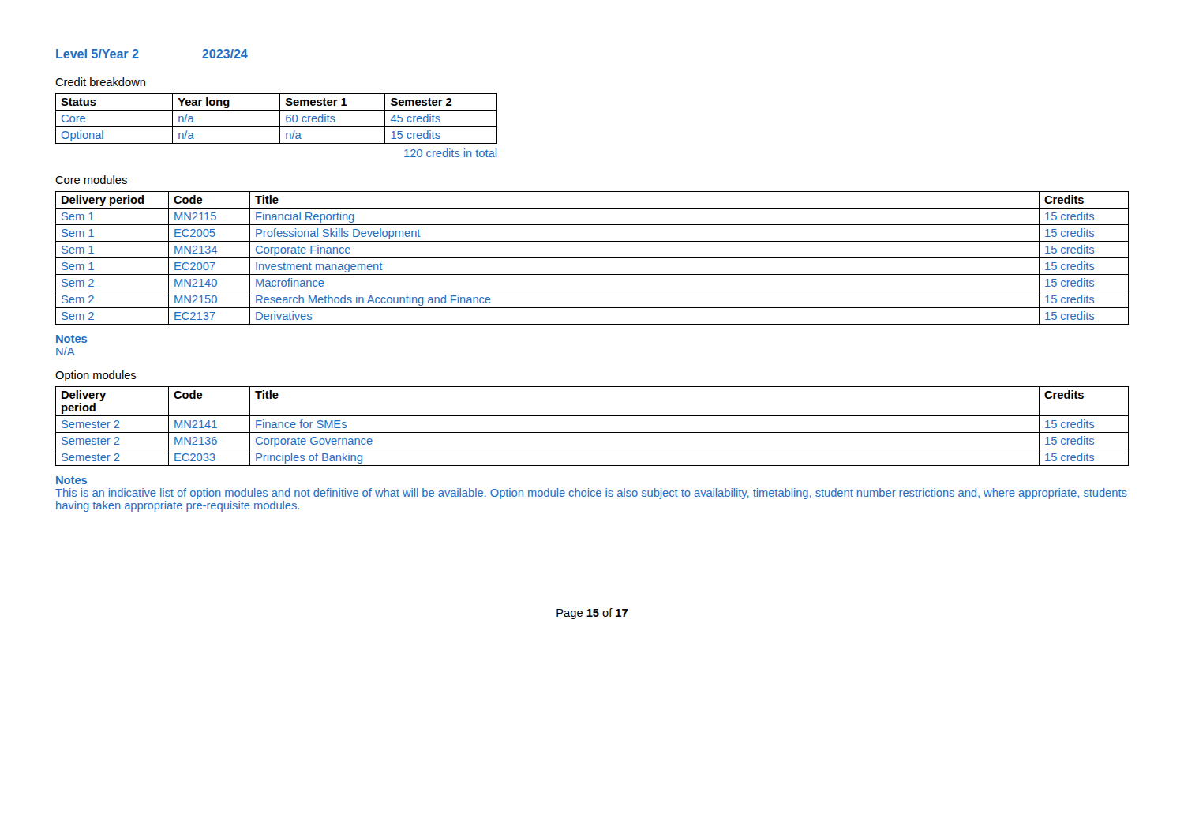Level 5/Year 22023/24
Credit breakdown
| Status | Year long | Semester 1 | Semester 2 |
| --- | --- | --- | --- |
| Core | n/a | 60 credits | 45 credits |
| Optional | n/a | n/a | 15 credits |
120 credits in total
Core modules
| Delivery period | Code | Title | Credits |
| --- | --- | --- | --- |
| Sem 1 | MN2115 | Financial Reporting | 15 credits |
| Sem 1 | EC2005 | Professional Skills Development | 15 credits |
| Sem 1 | MN2134 | Corporate Finance | 15 credits |
| Sem 1 | EC2007 | Investment management | 15 credits |
| Sem 2 | MN2140 | Macrofinance | 15 credits |
| Sem 2 | MN2150 | Research Methods in Accounting and Finance | 15 credits |
| Sem 2 | EC2137 | Derivatives | 15 credits |
Notes
N/A
Option modules
| Delivery period | Code | Title | Credits |
| --- | --- | --- | --- |
| Semester 2 | MN2141 | Finance for SMEs | 15 credits |
| Semester 2 | MN2136 | Corporate Governance | 15 credits |
| Semester 2 | EC2033 | Principles of Banking | 15 credits |
Notes
This is an indicative list of option modules and not definitive of what will be available. Option module choice is also subject to availability, timetabling, student number restrictions and, where appropriate, students having taken appropriate pre-requisite modules.
Page 15 of 17